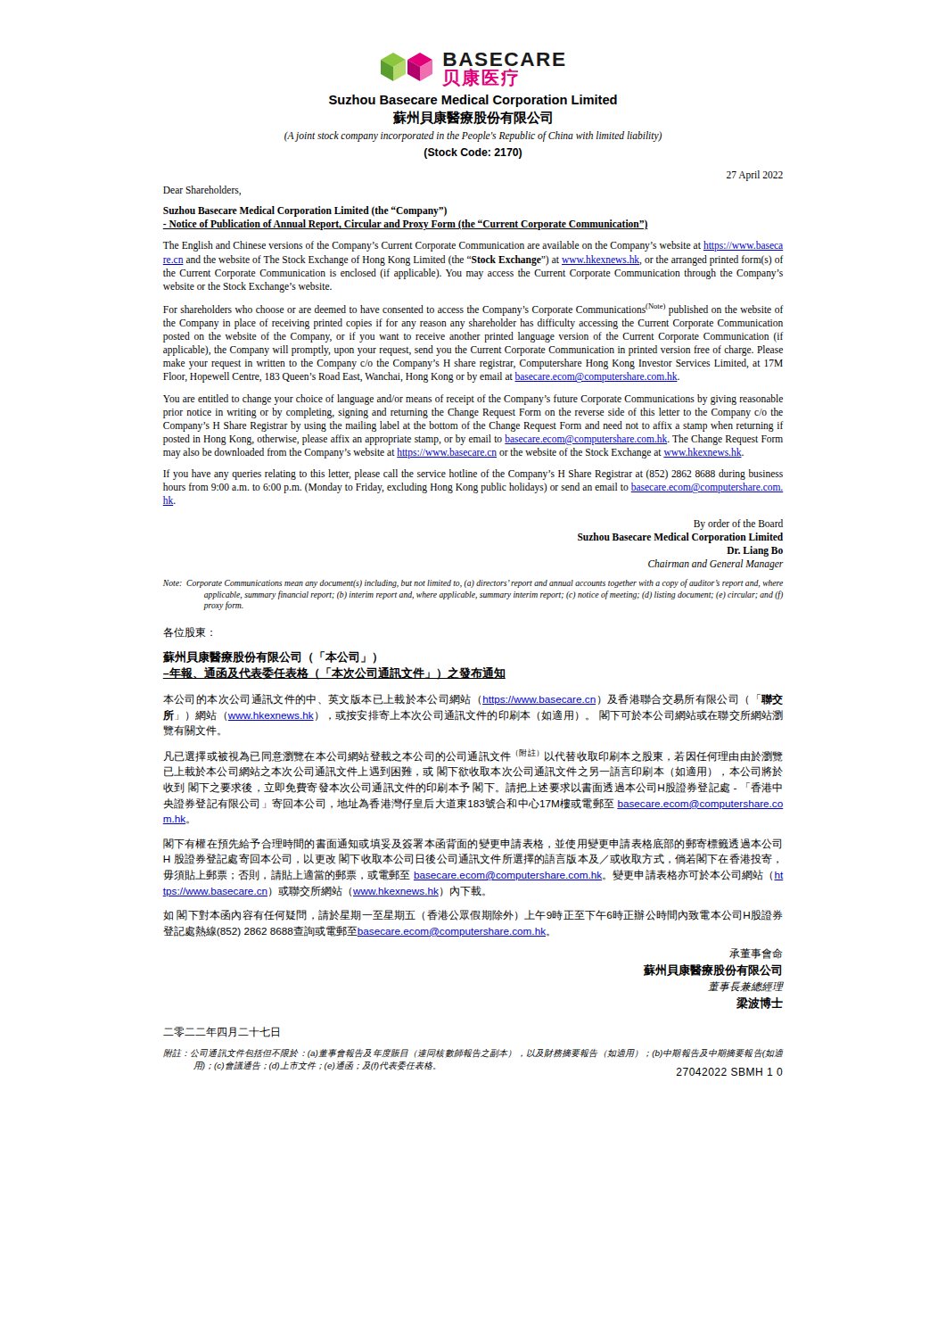BASECARE
贝康医疗
Suzhou Basecare Medical Corporation Limited
蘇州貝康醫療股份有限公司
(A joint stock company incorporated in the People's Republic of China with limited liability)
(Stock Code: 2170)
27 April 2022
Dear Shareholders,
Suzhou Basecare Medical Corporation Limited (the “Company”)
- Notice of Publication of Annual Report, Circular and Proxy Form (the “Current Corporate Communication”)
The English and Chinese versions of the Company’s Current Corporate Communication are available on the Company’s website at https://www.basecare.cn and the website of The Stock Exchange of Hong Kong Limited (the “Stock Exchange”) at www.hkexnews.hk, or the arranged printed form(s) of the Current Corporate Communication is enclosed (if applicable). You may access the Current Corporate Communication through the Company’s website or the Stock Exchange’s website.
For shareholders who choose or are deemed to have consented to access the Company’s Corporate Communications(Note) published on the website of the Company in place of receiving printed copies if for any reason any shareholder has difficulty accessing the Current Corporate Communication posted on the website of the Company, or if you want to receive another printed language version of the Current Corporate Communication (if applicable), the Company will promptly, upon your request, send you the Current Corporate Communication in printed version free of charge. Please make your request in written to the Company c/o the Company’s H share registrar, Computershare Hong Kong Investor Services Limited, at 17M Floor, Hopewell Centre, 183 Queen’s Road East, Wanchai, Hong Kong or by email at basecare.ecom@computershare.com.hk.
You are entitled to change your choice of language and/or means of receipt of the Company’s future Corporate Communications by giving reasonable prior notice in writing or by completing, signing and returning the Change Request Form on the reverse side of this letter to the Company c/o the Company’s H Share Registrar by using the mailing label at the bottom of the Change Request Form and need not to affix a stamp when returning if posted in Hong Kong, otherwise, please affix an appropriate stamp, or by email to basecare.ecom@computershare.com.hk. The Change Request Form may also be downloaded from the Company’s website at https://www.basecare.cn or the website of the Stock Exchange at www.hkexnews.hk.
If you have any queries relating to this letter, please call the service hotline of the Company’s H Share Registrar at (852) 2862 8688 during business hours from 9:00 a.m. to 6:00 p.m. (Monday to Friday, excluding Hong Kong public holidays) or send an email to basecare.ecom@computershare.com.hk.
By order of the Board
Suzhou Basecare Medical Corporation Limited
Dr. Liang Bo
Chairman and General Manager
Note: Corporate Communications mean any document(s) including, but not limited to, (a) directors’ report and annual accounts together with a copy of auditor’s report and, where applicable, summary financial report; (b) interim report and, where applicable, summary interim report; (c) notice of meeting; (d) listing document; (e) circular; and (f) proxy form.
各位股東：
蘇州貝康醫療股份有限公司（「本公司」）
–年報、通函及代表委任表格（「本次公司通訊文件」）之發布通知
本公司的本次公司通訊文件的中、英文版本已上載於本公司網站（https://www.basecare.cn）及香港聯合交易所有限公司（「聯交所」）網站（www.hkexnews.hk），或按安排寄上本次公司通訊文件的印刷本（如適用）。 閣下可於本公司網站或在聯交所網站瀏覽有關文件。
凡已選擇或被視為已同意瀏覽在本公司網站登載之本公司的公司通訊文件（附註）以代替收取印刷本之股東，若因任何理由由於瀏覽已上載於本公司網站之本次公司通訊文件上遇到困難，或 閣下欲收取本次公司通訊文件之另一語言印刷本（如適用），本公司將於收到 閣下之要求後，立即免費寄發本次公司通訊文件的印刷本予 閣下。請把上述要求以書面透過本公司H股證券登記處 - 「香港中央證券登記有限公司」寄回本公司，地址為香港灣仔皇后大道東183號合和中心17M樓或電郵至 basecare.ecom@computershare.com.hk。
閣下有權在預先給予合理時間的書面通知或填妥及簽署本函背面的變更申請表格，並使用變更申請表格底部的郵寄標籤透過本公司 H 股證券登記處寄回本公司，以更改 閣下收取本公司日後公司通訊文件所選擇的語言版本及／或收取方式，倘若閣下在香港投寄，毋須貼上郵票；否則，請貼上適當的郵票，或電郵至 basecare.ecom@computershare.com.hk。變更申請表格亦可於本公司網站（https://www.basecare.cn）或聯交所網站（www.hkexnews.hk）內下載。
如 閣下對本函內容有任何疑問，請於星期一至星期五（香港公眾假期除外）上午9時正至下午6時正辦公時間內致電本公司H股證券登記處熱線(852) 2862 8688查詢或電郵至basecare.ecom@computershare.com.hk。
承董事會命
蘇州貝康醫療股份有限公司
董事長兼總經理
梁波博士
二零二二年四月二十七日
附註：公司通訊文件包括但不限於：(a)董事會報告及年度賬目（連同核數師報告之副本），以及財務摘要報告（如適用）；(b)中期報告及中期摘要報告(如適用)；(c)會議通告；(d)上市文件；(e)通函；及(f)代表委任表格。
27042022 SBMH 1 0